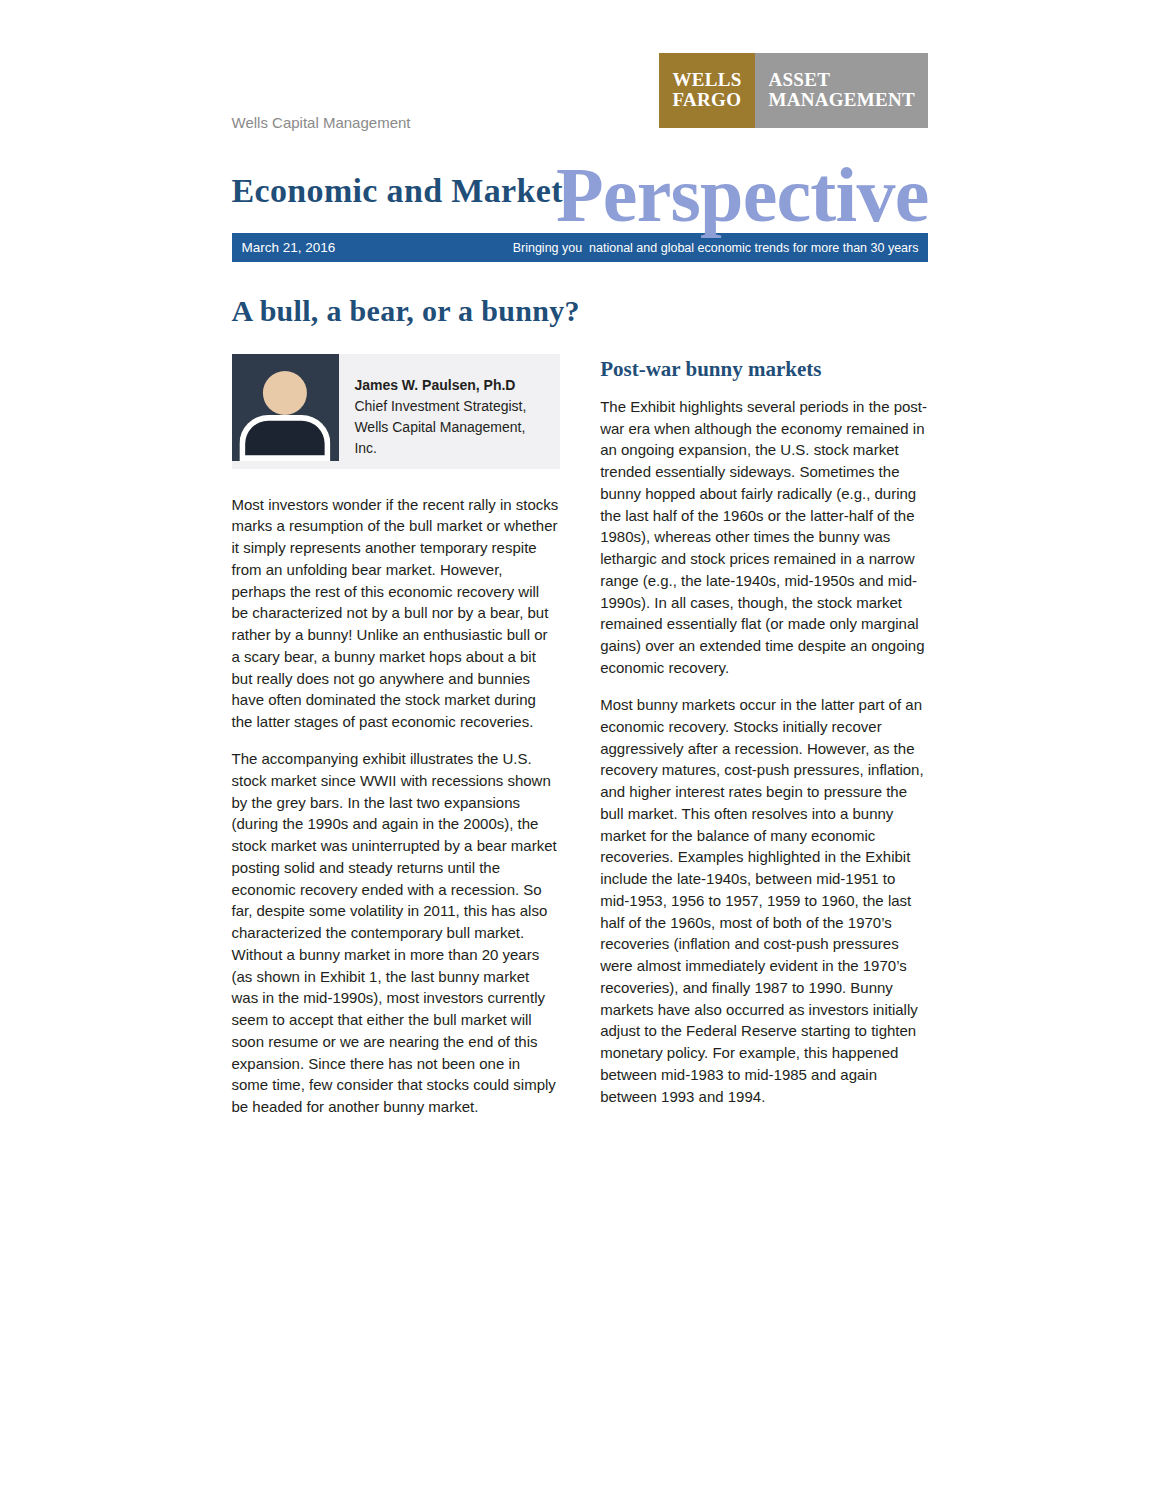WELLS
FARGO
ASSET
MANAGEMENT
Wells Capital Management
Economic and Market
Perspective
March 21, 2016
Bringing you national and global economic trends for more than 30 years
A bull, a bear, or a bunny?
James W. Paulsen, Ph.D
Chief Investment Strategist,
Wells Capital Management, Inc.
Most investors wonder if the recent rally in stocks marks a resumption of the bull market or whether it simply represents another temporary respite from an unfolding bear market. However, perhaps the rest of this economic recovery will be characterized not by a bull nor by a bear, but rather by a bunny! Unlike an enthusiastic bull or a scary bear, a bunny market hops about a bit but really does not go anywhere and bunnies have often dominated the stock market during the latter stages of past economic recoveries.
The accompanying exhibit illustrates the U.S. stock market since WWII with recessions shown by the grey bars. In the last two expansions (during the 1990s and again in the 2000s), the stock market was uninterrupted by a bear market posting solid and steady returns until the economic recovery ended with a recession. So far, despite some volatility in 2011, this has also characterized the contemporary bull market. Without a bunny market in more than 20 years (as shown in Exhibit 1, the last bunny market was in the mid-1990s), most investors currently seem to accept that either the bull market will soon resume or we are nearing the end of this expansion. Since there has not been one in some time, few consider that stocks could simply be headed for another bunny market.
Post-war bunny markets
The Exhibit highlights several periods in the post-war era when although the economy remained in an ongoing expansion, the U.S. stock market trended essentially sideways. Sometimes the bunny hopped about fairly radically (e.g., during the last half of the 1960s or the latter-half of the 1980s), whereas other times the bunny was lethargic and stock prices remained in a narrow range (e.g., the late-1940s, mid-1950s and mid-1990s). In all cases, though, the stock market remained essentially flat (or made only marginal gains) over an extended time despite an ongoing economic recovery.
Most bunny markets occur in the latter part of an economic recovery. Stocks initially recover aggressively after a recession. However, as the recovery matures, cost-push pressures, inflation, and higher interest rates begin to pressure the bull market. This often resolves into a bunny market for the balance of many economic recoveries. Examples highlighted in the Exhibit include the late-1940s, between mid-1951 to mid-1953, 1956 to 1957, 1959 to 1960, the last half of the 1960s, most of both of the 1970’s recoveries (inflation and cost-push pressures were almost immediately evident in the 1970’s recoveries), and finally 1987 to 1990. Bunny markets have also occurred as investors initially adjust to the Federal Reserve starting to tighten monetary policy. For example, this happened between mid-1983 to mid-1985 and again between 1993 and 1994.